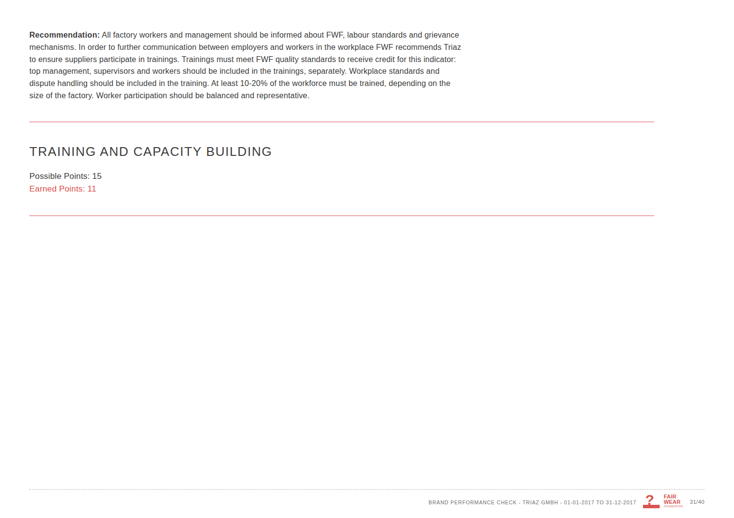Recommendation: All factory workers and management should be informed about FWF, labour standards and grievance mechanisms. In order to further communication between employers and workers in the workplace FWF recommends Triaz to ensure suppliers participate in trainings. Trainings must meet FWF quality standards to receive credit for this indicator: top management, supervisors and workers should be included in the trainings, separately. Workplace standards and dispute handling should be included in the training. At least 10-20% of the workforce must be trained, depending on the size of the factory. Worker participation should be balanced and representative.
Training and Capacity Building
Possible Points: 15
Earned Points: 11
Brand performance check - Triaz GmbH - 01-01-2017 to 31-12-2017
?
FAIR
WEARFOUNDATION
31/40